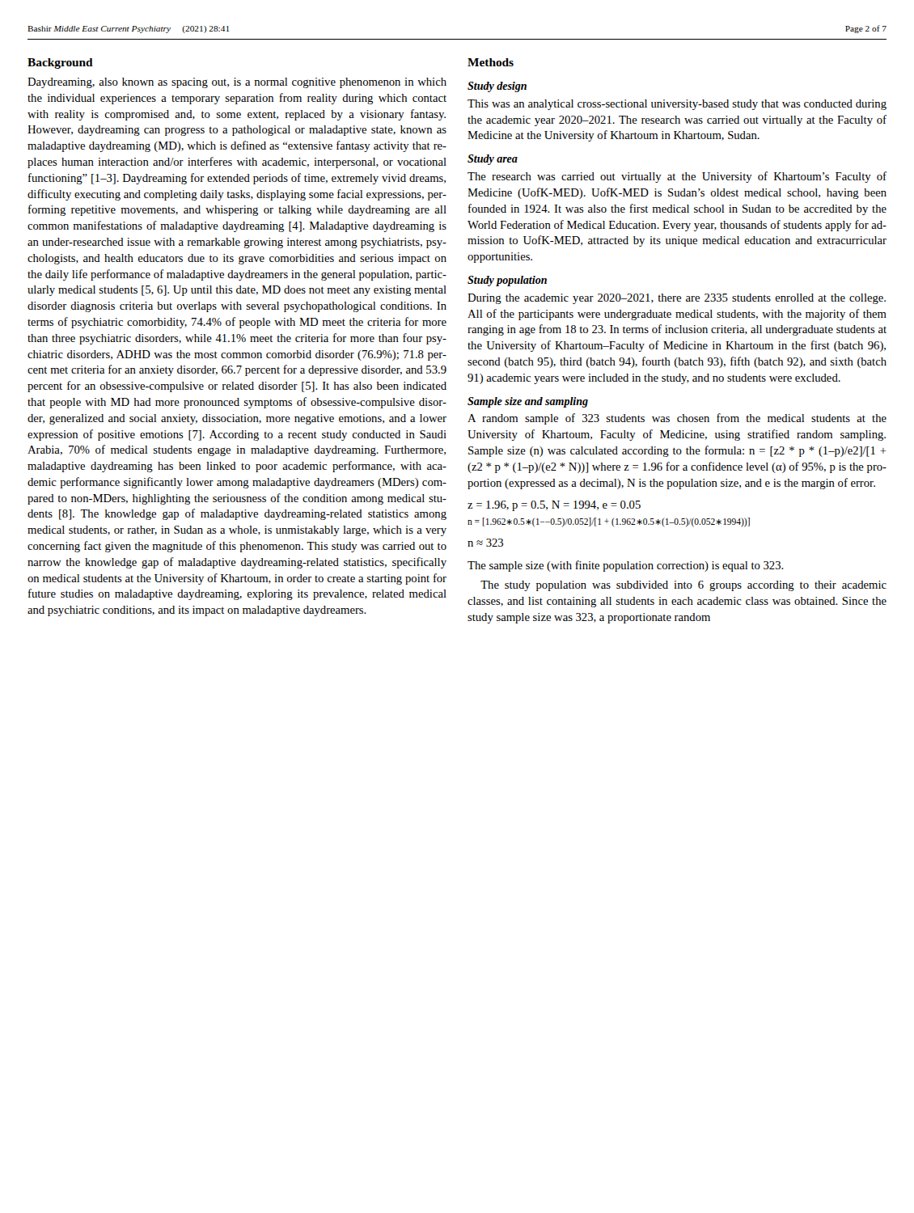Bashir Middle East Current Psychiatry (2021) 28:41
Page 2 of 7
Background
Daydreaming, also known as spacing out, is a normal cognitive phenomenon in which the individual experiences a temporary separation from reality during which contact with reality is compromised and, to some extent, replaced by a visionary fantasy. However, daydreaming can progress to a pathological or maladaptive state, known as maladaptive daydreaming (MD), which is defined as “extensive fantasy activity that replaces human interaction and/or interferes with academic, interpersonal, or vocational functioning” [1–3]. Daydreaming for extended periods of time, extremely vivid dreams, difficulty executing and completing daily tasks, displaying some facial expressions, performing repetitive movements, and whispering or talking while daydreaming are all common manifestations of maladaptive daydreaming [4]. Maladaptive daydreaming is an under-researched issue with a remarkable growing interest among psychiatrists, psychologists, and health educators due to its grave comorbidities and serious impact on the daily life performance of maladaptive daydreamers in the general population, particularly medical students [5, 6]. Up until this date, MD does not meet any existing mental disorder diagnosis criteria but overlaps with several psychopathological conditions. In terms of psychiatric comorbidity, 74.4% of people with MD meet the criteria for more than three psychiatric disorders, while 41.1% meet the criteria for more than four psychiatric disorders, ADHD was the most common comorbid disorder (76.9%); 71.8 percent met criteria for an anxiety disorder, 66.7 percent for a depressive disorder, and 53.9 percent for an obsessive-compulsive or related disorder [5]. It has also been indicated that people with MD had more pronounced symptoms of obsessive-compulsive disorder, generalized and social anxiety, dissociation, more negative emotions, and a lower expression of positive emotions [7]. According to a recent study conducted in Saudi Arabia, 70% of medical students engage in maladaptive daydreaming. Furthermore, maladaptive daydreaming has been linked to poor academic performance, with academic performance significantly lower among maladaptive daydreamers (MDers) compared to non-MDers, highlighting the seriousness of the condition among medical students [8]. The knowledge gap of maladaptive daydreaming-related statistics among medical students, or rather, in Sudan as a whole, is unmistakably large, which is a very concerning fact given the magnitude of this phenomenon. This study was carried out to narrow the knowledge gap of maladaptive daydreaming-related statistics, specifically on medical students at the University of Khartoum, in order to create a starting point for future studies on maladaptive daydreaming, exploring its prevalence, related medical and psychiatric conditions, and its impact on maladaptive daydreamers.
Methods
Study design
This was an analytical cross-sectional university-based study that was conducted during the academic year 2020–2021. The research was carried out virtually at the Faculty of Medicine at the University of Khartoum in Khartoum, Sudan.
Study area
The research was carried out virtually at the University of Khartoum’s Faculty of Medicine (UofK-MED). UofK-MED is Sudan’s oldest medical school, having been founded in 1924. It was also the first medical school in Sudan to be accredited by the World Federation of Medical Education. Every year, thousands of students apply for admission to UofK-MED, attracted by its unique medical education and extracurricular opportunities.
Study population
During the academic year 2020–2021, there are 2335 students enrolled at the college. All of the participants were undergraduate medical students, with the majority of them ranging in age from 18 to 23. In terms of inclusion criteria, all undergraduate students at the University of Khartoum–Faculty of Medicine in Khartoum in the first (batch 96), second (batch 95), third (batch 94), fourth (batch 93), fifth (batch 92), and sixth (batch 91) academic years were included in the study, and no students were excluded.
Sample size and sampling
A random sample of 323 students was chosen from the medical students at the University of Khartoum, Faculty of Medicine, using stratified random sampling. Sample size (n) was calculated according to the formula: n = [z2 * p * (1–p)/e2]/[1 + (z2 * p * (1–p)/(e2 * N))] where z = 1.96 for a confidence level (α) of 95%, p is the proportion (expressed as a decimal), N is the population size, and e is the margin of error.
z = 1.96, p = 0.5, N = 1994, e = 0.05
n = [1.962∗0.5∗(1−−0.5)/0.052]/[1 + (1.962∗0.5∗(1–0.5)/(0.052∗1994))]
n ≈ 323
The sample size (with finite population correction) is equal to 323.
The study population was subdivided into 6 groups according to their academic classes, and list containing all students in each academic class was obtained. Since the study sample size was 323, a proportionate random